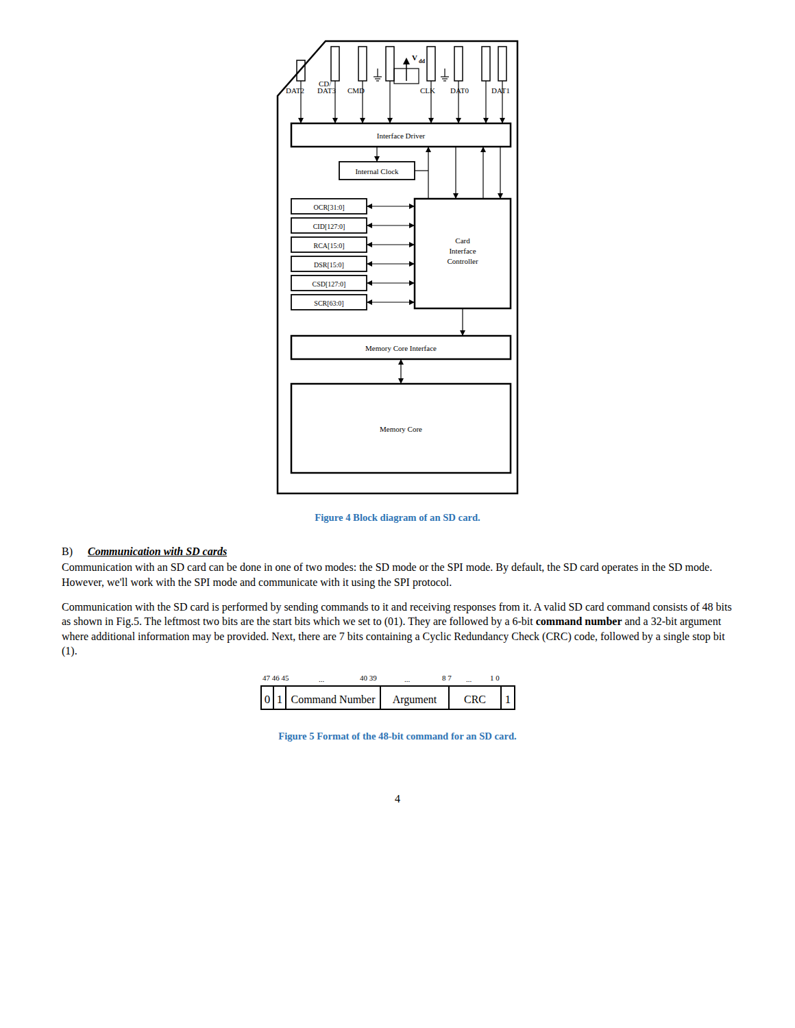V dd DAT2 CD/ DAT3 CMD CLK DAT0 DAT1 Interface Driver Internal Clock Card Interface Controller OCR[31:0] CID[127:0] RCA[15:0] DSR[15:0] CSD[127:0] SCR[63:0] Memory Core Interface Memory Core
Figure 4 Block diagram of an SD card.
B) Communication with SD cards
Communication with an SD card can be done in one of two modes: the SD mode or the SPI mode. By default, the SD card operates in the SD mode. However, we'll work with the SPI mode and communicate with it using the SPI protocol.
Communication with the SD card is performed by sending commands to it and receiving responses from it. A valid SD card command consists of 48 bits as shown in Fig.5. The leftmost two bits are the start bits which we set to (01). They are followed by a 6-bit command number and a 32-bit argument where additional information may be provided. Next, there are 7 bits containing a Cyclic Redundancy Check (CRC) code, followed by a single stop bit (1).
47 46 45 ... 40 39 ... 8 7 ... 1 0 0 1 Command Number Argument CRC 1
Figure 5 Format of the 48-bit command for an SD card.
4